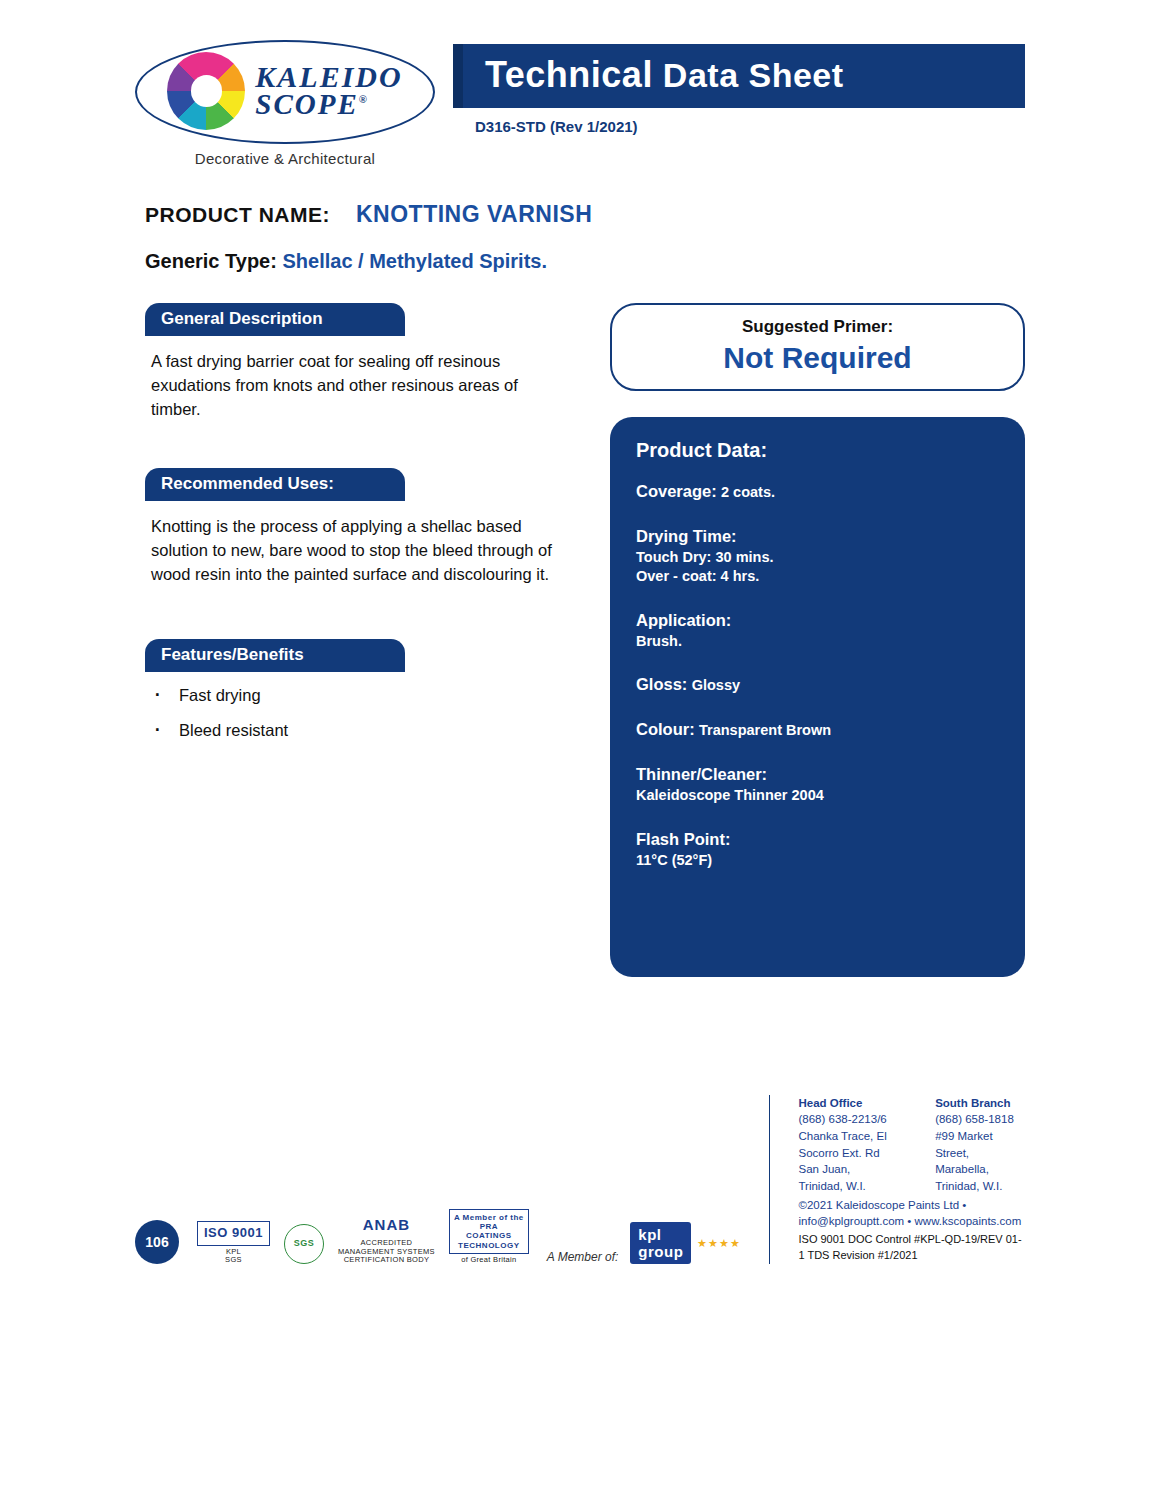KALEIDO
SCOPE®
Decorative & Architectural
Technical Data Sheet
D316-STD (Rev 1/2021)
PRODUCT NAME: KNOTTING VARNISH
Generic Type: Shellac / Methylated Spirits.
General Description
A fast drying barrier coat for sealing off resinous exudations from knots and other resinous areas of timber.
Recommended Uses:
Knotting is the process of applying a shellac based solution to new, bare wood to stop the bleed through of wood resin into the painted surface and discolouring it.
Features/Benefits
Fast drying
Bleed resistant
Suggested Primer:
Not Required
Product Data:
Coverage: 2 coats.
Drying Time: Touch Dry: 30 mins. Over - coat: 4 hrs.
Application: Brush.
Gloss: Glossy
Colour: Transparent Brown
Thinner/Cleaner: Kaleidoscope Thinner 2004
Flash Point: 11°C (52°F)
106
ISO 9001
KPL
SGS
SGS
ANAB
ACCREDITED
MANAGEMENT SYSTEMS
CERTIFICATION BODY
A Member of the
PRA
COATINGS
TECHNOLOGY
of Great Britain
A Member of:
kpl group ★★★★
Head Office (868) 638-2213/6
Chanka Trace, El Socorro Ext. Rd
San Juan, Trinidad, W.I.
South Branch (868) 658-1818
#99 Market Street, Marabella,
Trinidad, W.I.
©2021 Kaleidoscope Paints Ltd • info@kplgrouptt.com • www.kscopaints.com
ISO 9001 DOC Control #KPL-QD-19/REV 01-1 TDS Revision #1/2021